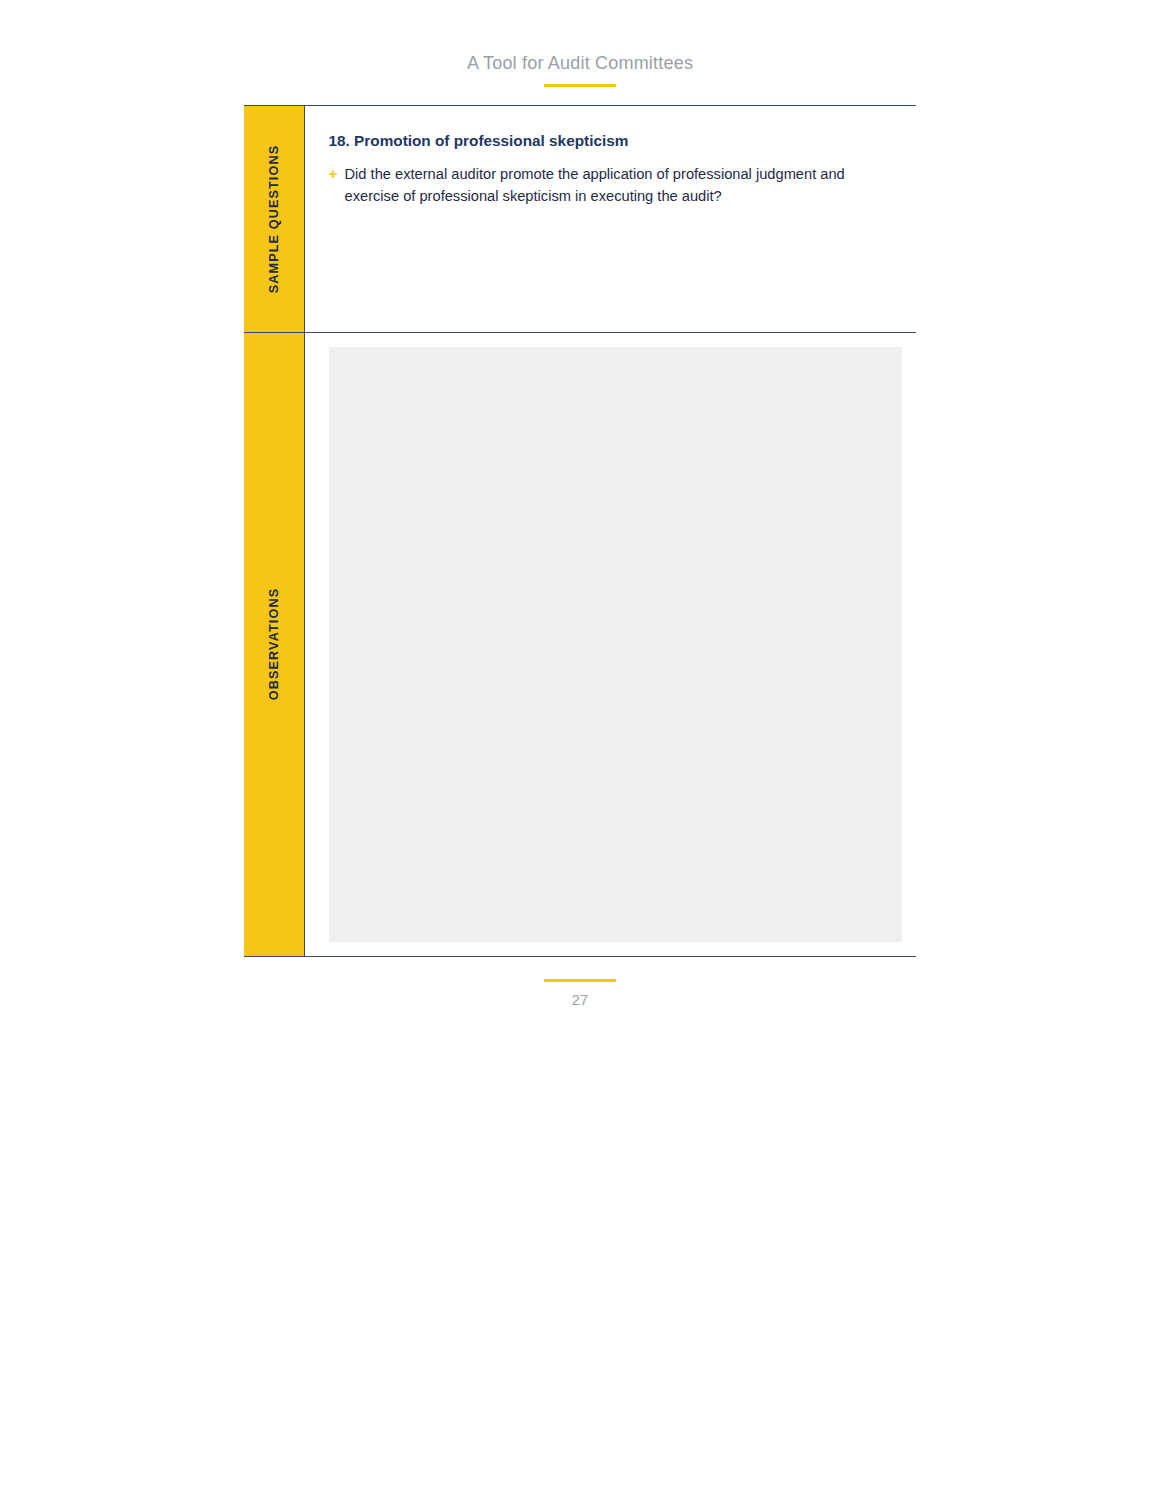A Tool for Audit Committees
Sample Questions
18. Promotion of professional skepticism
Did the external auditor promote the application of professional judgment and exercise of professional skepticism in executing the audit?
Observations
27